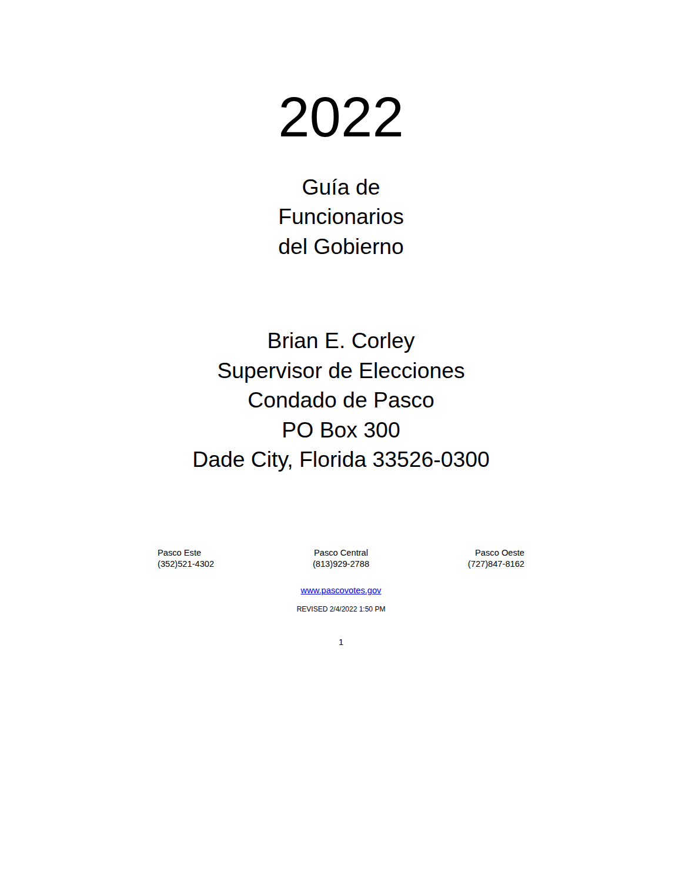2022
Guía de
Funcionarios
del Gobierno
Brian E. Corley
Supervisor de Elecciones
Condado de Pasco
PO Box 300
Dade City, Florida 33526-0300
| Pasco Este | Pasco Central | Pasco Oeste |
| (352)521-4302 | (813)929-2788 | (727)847-8162 |
www.pascovotes.gov
REVISED 2/4/2022 1:50 PM
1